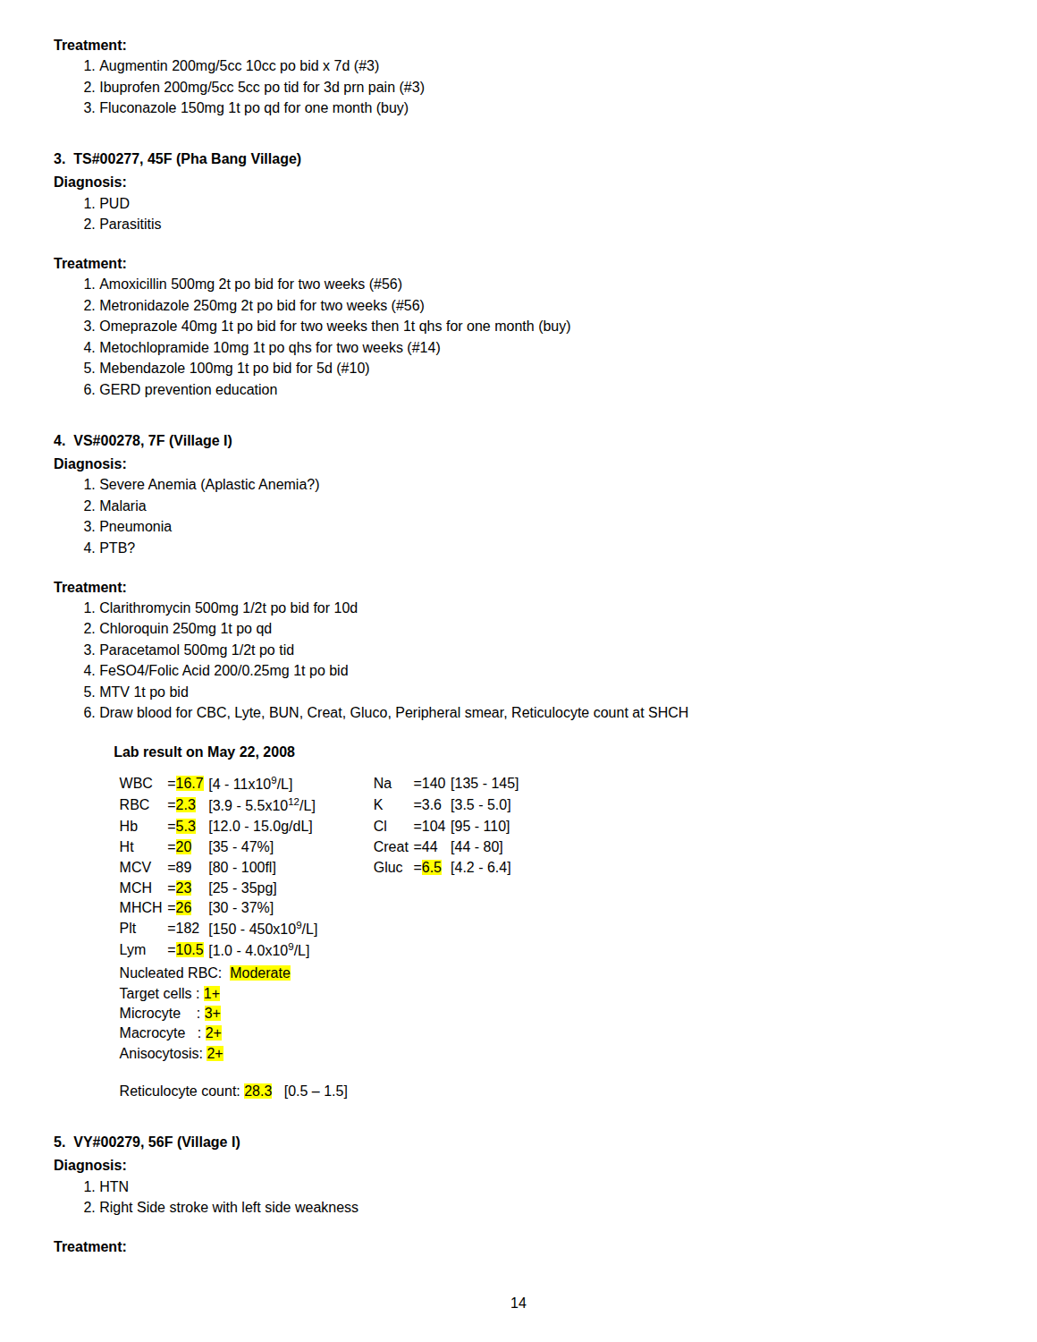Treatment:
Augmentin 200mg/5cc 10cc po bid x 7d (#3)
Ibuprofen 200mg/5cc 5cc po tid for 3d prn pain (#3)
Fluconazole 150mg 1t po qd for one month (buy)
3. TS#00277, 45F (Pha Bang Village)
Diagnosis:
PUD
Parasititis
Treatment:
Amoxicillin 500mg 2t po bid for two weeks (#56)
Metronidazole 250mg 2t po bid for two weeks (#56)
Omeprazole 40mg 1t po bid for two weeks then 1t qhs for one month (buy)
Metochlopramide 10mg 1t po qhs for two weeks (#14)
Mebendazole 100mg 1t po bid for 5d (#10)
GERD prevention education
4. VS#00278, 7F (Village I)
Diagnosis:
Severe Anemia (Aplastic Anemia?)
Malaria
Pneumonia
PTB?
Treatment:
Clarithromycin 500mg 1/2t po bid for 10d
Chloroquin 250mg 1t po qd
Paracetamol 500mg 1/2t po tid
FeSO4/Folic Acid 200/0.25mg 1t po bid
MTV 1t po bid
Draw blood for CBC, Lyte, BUN, Creat, Gluco, Peripheral smear, Reticulocyte count at SHCH
Lab result on May 22, 2008
| WBC | = 16.7 | [4 - 11x10 9 /L] | | Na | =140 | [135 - 145] |
| RBC | = 2.3 | [3.9 - 5.5x10 12 /L] | | K | =3.6 | [3.5 - 5.0] |
| Hb | = 5.3 | [12.0 - 15.0g/dL] | | Cl | =104 | [95 - 110] |
| Ht | = 20 | [35 - 47%] | | Creat | =44 | [44 - 80] |
| MCV | =89 | [80 - 100fl] | | Gluc | = 6.5 | [4.2 - 6.4] |
| MCH | = 23 | [25 - 35pg] | | | | |
| MHCH | = 26 | [30 - 37%] | | | | |
| Plt | =182 | [150 - 450x10 9 /L] | | | | |
| Lym | = 10.5 | [1.0 - 4.0x10 9 /L] | | | | |
Nucleated RBC: Moderate
Target cells : 1+
Microcyte : 3+
Macrocyte : 2+
Anisocytosis: 2+
Reticulocyte count: 28.3 [0.5 – 1.5]
5. VY#00279, 56F (Village I)
Diagnosis:
HTN
Right Side stroke with left side weakness
Treatment:
14